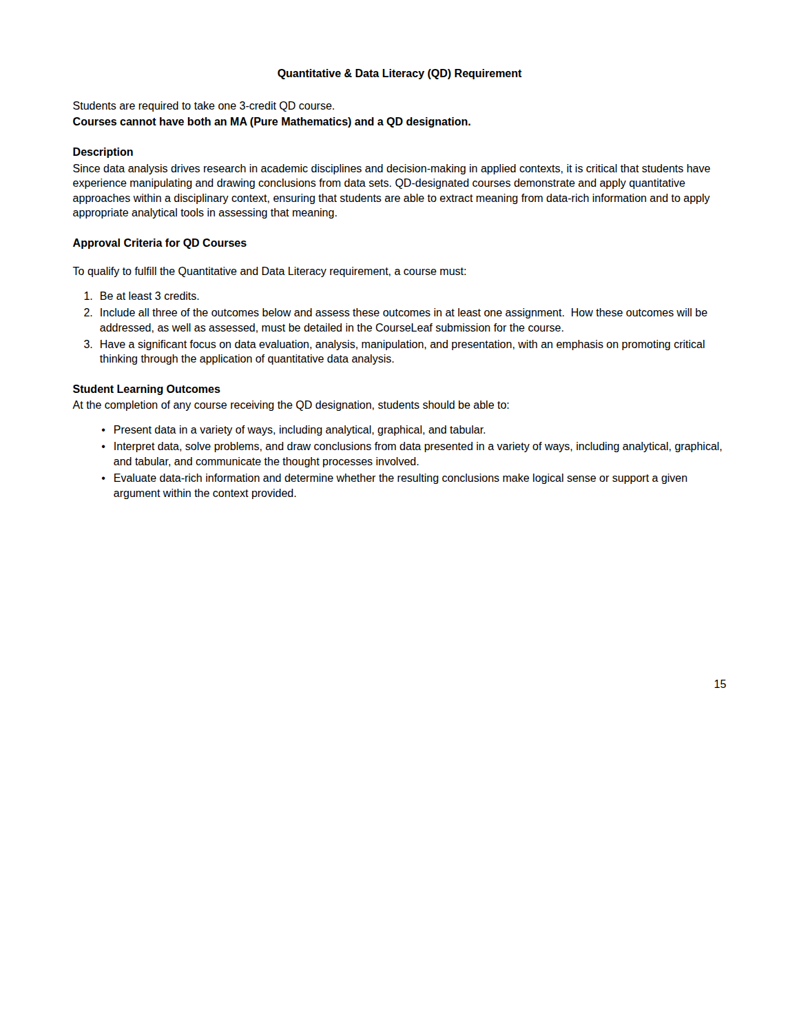Quantitative & Data Literacy (QD) Requirement
Students are required to take one 3-credit QD course.
Courses cannot have both an MA (Pure Mathematics) and a QD designation.
Description
Since data analysis drives research in academic disciplines and decision-making in applied contexts, it is critical that students have experience manipulating and drawing conclusions from data sets. QD-designated courses demonstrate and apply quantitative approaches within a disciplinary context, ensuring that students are able to extract meaning from data-rich information and to apply appropriate analytical tools in assessing that meaning.
Approval Criteria for QD Courses
To qualify to fulfill the Quantitative and Data Literacy requirement, a course must:
Be at least 3 credits.
Include all three of the outcomes below and assess these outcomes in at least one assignment. How these outcomes will be addressed, as well as assessed, must be detailed in the CourseLeaf submission for the course.
Have a significant focus on data evaluation, analysis, manipulation, and presentation, with an emphasis on promoting critical thinking through the application of quantitative data analysis.
Student Learning Outcomes
At the completion of any course receiving the QD designation, students should be able to:
Present data in a variety of ways, including analytical, graphical, and tabular.
Interpret data, solve problems, and draw conclusions from data presented in a variety of ways, including analytical, graphical, and tabular, and communicate the thought processes involved.
Evaluate data-rich information and determine whether the resulting conclusions make logical sense or support a given argument within the context provided.
15